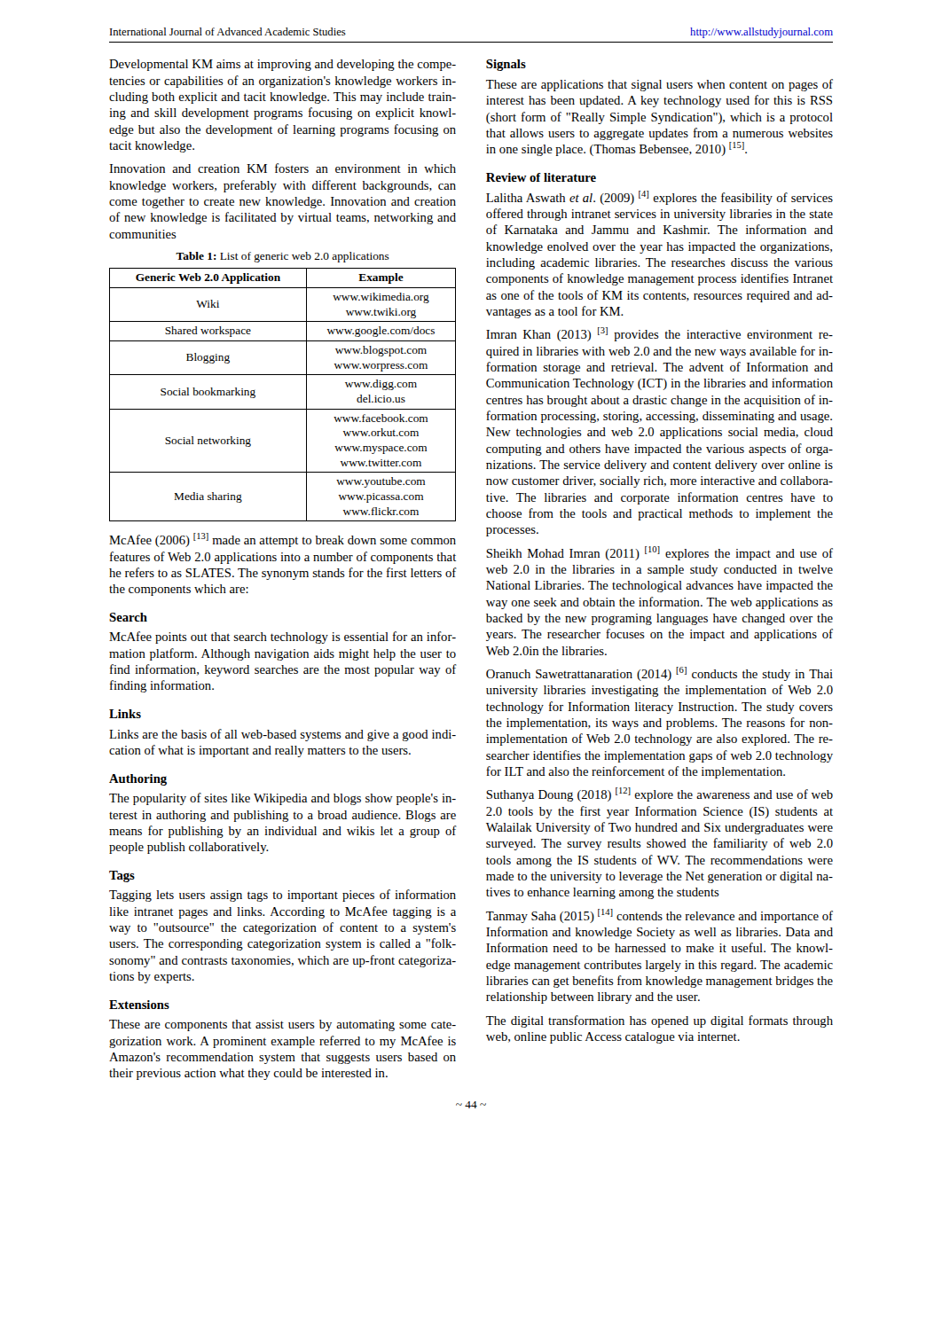International Journal of Advanced Academic Studies http://www.allstudyjournal.com
Developmental KM aims at improving and developing the competencies or capabilities of an organization's knowledge workers including both explicit and tacit knowledge. This may include training and skill development programs focusing on explicit knowledge but also the development of learning programs focusing on tacit knowledge.
Innovation and creation KM fosters an environment in which knowledge workers, preferably with different backgrounds, can come together to create new knowledge. Innovation and creation of new knowledge is facilitated by virtual teams, networking and communities
Table 1: List of generic web 2.0 applications
| Generic Web 2.0 Application | Example |
| --- | --- |
| Wiki | www.wikimedia.org www.twiki.org |
| Shared workspace | www.google.com/docs |
| Blogging | www.blogspot.com www.worpress.com |
| Social bookmarking | www.digg.com del.icio.us |
| Social networking | www.facebook.com www.orkut.com www.myspace.com www.twitter.com |
| Media sharing | www.youtube.com www.picassa.com www.flickr.com |
McAfee (2006) [13] made an attempt to break down some common features of Web 2.0 applications into a number of components that he refers to as SLATES. The synonym stands for the first letters of the components which are:
Search
McAfee points out that search technology is essential for an information platform. Although navigation aids might help the user to find information, keyword searches are the most popular way of finding information.
Links
Links are the basis of all web-based systems and give a good indication of what is important and really matters to the users.
Authoring
The popularity of sites like Wikipedia and blogs show people's interest in authoring and publishing to a broad audience. Blogs are means for publishing by an individual and wikis let a group of people publish collaboratively.
Tags
Tagging lets users assign tags to important pieces of information like intranet pages and links. According to McAfee tagging is a way to "outsource" the categorization of content to a system's users. The corresponding categorization system is called a "folksonomy" and contrasts taxonomies, which are up-front categorizations by experts.
Extensions
These are components that assist users by automating some categorization work. A prominent example referred to my McAfee is Amazon's recommendation system that suggests users based on their previous action what they could be interested in.
Signals
These are applications that signal users when content on pages of interest has been updated. A key technology used for this is RSS (short form of "Really Simple Syndication"), which is a protocol that allows users to aggregate updates from a numerous websites in one single place. (Thomas Bebensee, 2010) [15].
Review of literature
Lalitha Aswath et al. (2009) [4] explores the feasibility of services offered through intranet services in university libraries in the state of Karnataka and Jammu and Kashmir. The information and knowledge enolved over the year has impacted the organizations, including academic libraries. The researches discuss the various components of knowledge management process identifies Intranet as one of the tools of KM its contents, resources required and advantages as a tool for KM.
Imran Khan (2013) [3] provides the interactive environment required in libraries with web 2.0 and the new ways available for information storage and retrieval. The advent of Information and Communication Technology (ICT) in the libraries and information centres has brought about a drastic change in the acquisition of information processing, storing, accessing, disseminating and usage. New technologies and web 2.0 applications social media, cloud computing and others have impacted the various aspects of organizations. The service delivery and content delivery over online is now customer driver, socially rich, more interactive and collaborative. The libraries and corporate information centres have to choose from the tools and practical methods to implement the processes.
Sheikh Mohad Imran (2011) [10] explores the impact and use of web 2.0 in the libraries in a sample study conducted in twelve National Libraries. The technological advances have impacted the way one seek and obtain the information. The web applications as backed by the new programing languages have changed over the years. The researcher focuses on the impact and applications of Web 2.0in the libraries.
Oranuch Sawetrattanaration (2014) [6] conducts the study in Thai university libraries investigating the implementation of Web 2.0 technology for Information literacy Instruction. The study covers the implementation, its ways and problems. The reasons for non-implementation of Web 2.0 technology are also explored. The researcher identifies the implementation gaps of web 2.0 technology for ILT and also the reinforcement of the implementation.
Suthanya Doung (2018) [12] explore the awareness and use of web 2.0 tools by the first year Information Science (IS) students at Walailak University of Two hundred and Six undergraduates were surveyed. The survey results showed the familiarity of web 2.0 tools among the IS students of WV. The recommendations were made to the university to leverage the Net generation or digital natives to enhance learning among the students
Tanmay Saha (2015) [14] contends the relevance and importance of Information and knowledge Society as well as libraries. Data and Information need to be harnessed to make it useful. The knowledge management contributes largely in this regard. The academic libraries can get benefits from knowledge management bridges the relationship between library and the user.
The digital transformation has opened up digital formats through web, online public Access catalogue via internet.
~ 44 ~